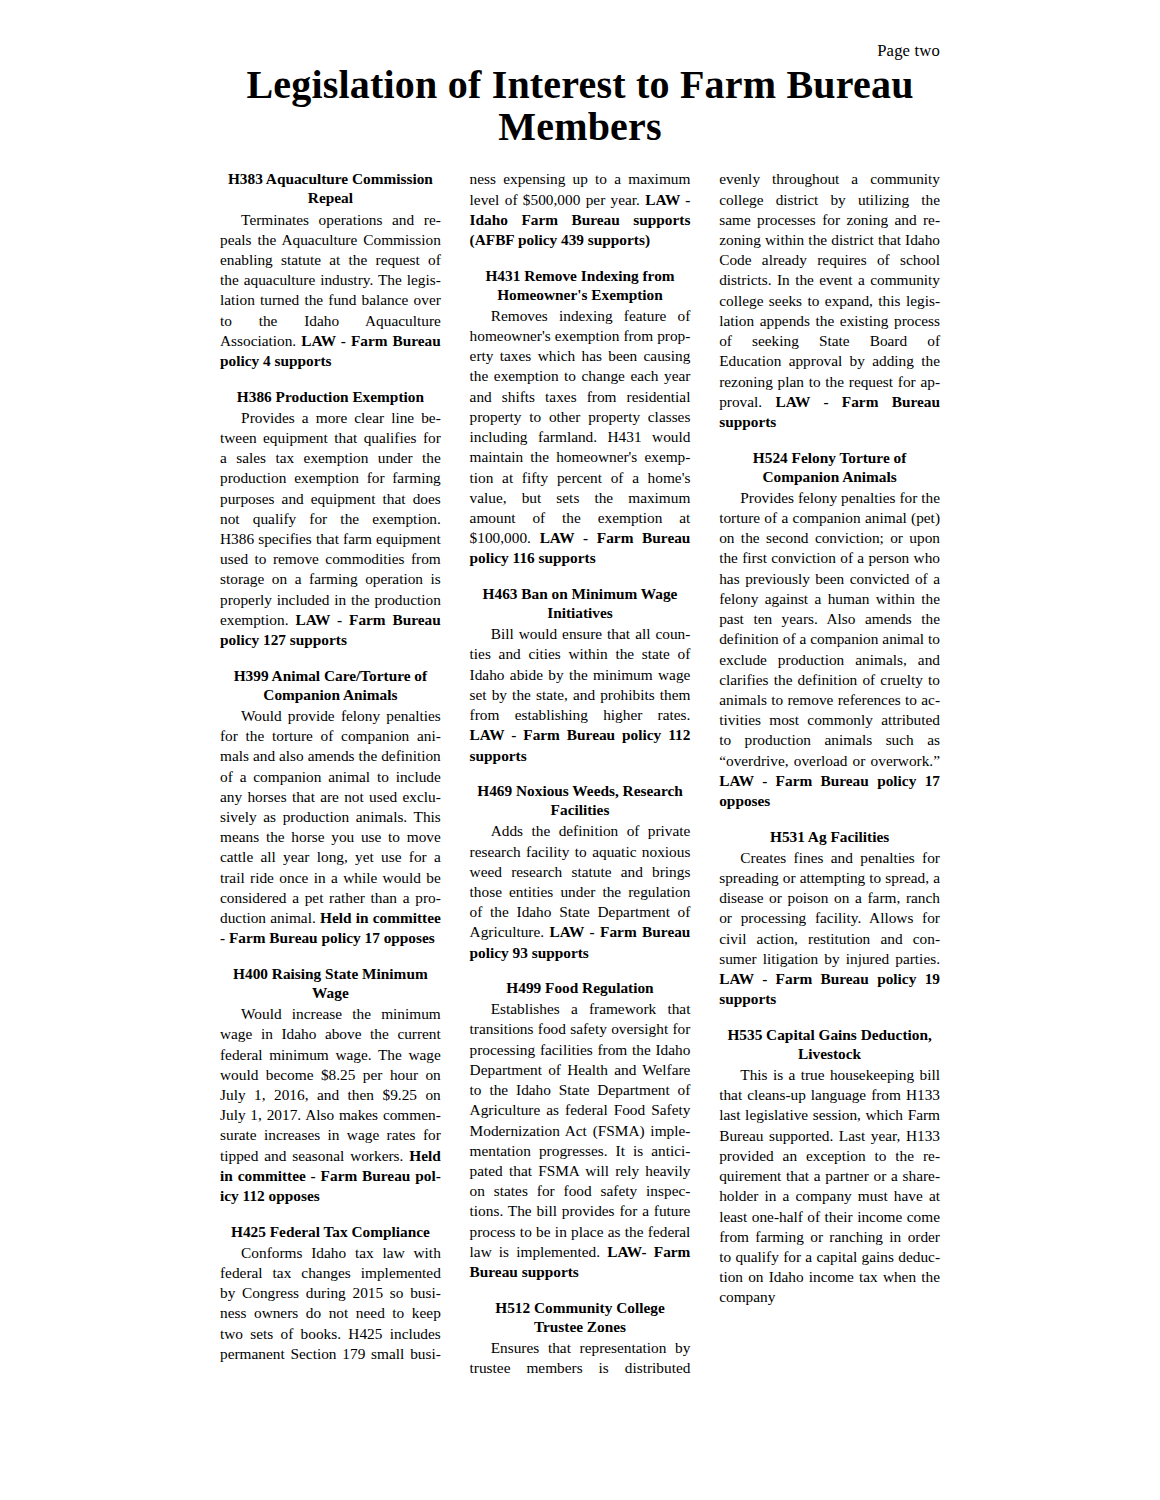Page two
Legislation of Interest to Farm Bureau Members
H383 Aquaculture Commission Repeal
Terminates operations and repeals the Aquaculture Commission enabling statute at the request of the aquaculture industry. The legislation turned the fund balance over to the Idaho Aquaculture Association. LAW - Farm Bureau policy 4 supports
H386 Production Exemption
Provides a more clear line between equipment that qualifies for a sales tax exemption under the production exemption for farming purposes and equipment that does not qualify for the exemption. H386 specifies that farm equipment used to remove commodities from storage on a farming operation is properly included in the production exemption. LAW - Farm Bureau policy 127 supports
H399 Animal Care/Torture of Companion Animals
Would provide felony penalties for the torture of companion animals and also amends the definition of a companion animal to include any horses that are not used exclusively as production animals. This means the horse you use to move cattle all year long, yet use for a trail ride once in a while would be considered a pet rather than a production animal. Held in committee - Farm Bureau policy 17 opposes
H400 Raising State Minimum Wage
Would increase the minimum wage in Idaho above the current federal minimum wage. The wage would become $8.25 per hour on July 1, 2016, and then $9.25 on July 1, 2017. Also makes commensurate increases in wage rates for tipped and seasonal workers. Held in committee - Farm Bureau policy 112 opposes
H425 Federal Tax Compliance
Conforms Idaho tax law with federal tax changes implemented by Congress during 2015 so business owners do not need to keep two sets of books. H425 includes permanent Section 179 small business expensing up to a maximum level of $500,000 per year. LAW - Idaho Farm Bureau supports (AFBF policy 439 supports)
H431 Remove Indexing from Homeowner's Exemption
Removes indexing feature of homeowner's exemption from property taxes which has been causing the exemption to change each year and shifts taxes from residential property to other property classes including farmland. H431 would maintain the homeowner's exemption at fifty percent of a home's value, but sets the maximum amount of the exemption at $100,000. LAW - Farm Bureau policy 116 supports
H463 Ban on Minimum Wage Initiatives
Bill would ensure that all counties and cities within the state of Idaho abide by the minimum wage set by the state, and prohibits them from establishing higher rates. LAW - Farm Bureau policy 112 supports
H469 Noxious Weeds, Research Facilities
Adds the definition of private research facility to aquatic noxious weed research statute and brings those entities under the regulation of the Idaho State Department of Agriculture. LAW - Farm Bureau policy 93 supports
H499 Food Regulation
Establishes a framework that transitions food safety oversight for processing facilities from the Idaho Department of Health and Welfare to the Idaho State Department of Agriculture as federal Food Safety Modernization Act (FSMA) implementation progresses. It is anticipated that FSMA will rely heavily on states for food safety inspections. The bill provides for a future process to be in place as the federal law is implemented. LAW- Farm Bureau supports
H512 Community College Trustee Zones
Ensures that representation by trustee members is distributed evenly throughout a community college district by utilizing the same processes for zoning and rezoning within the district that Idaho Code already requires of school districts. In the event a community college seeks to expand, this legislation appends the existing process of seeking State Board of Education approval by adding the rezoning plan to the request for approval. LAW - Farm Bureau supports
H524 Felony Torture of Companion Animals
Provides felony penalties for the torture of a companion animal (pet) on the second conviction; or upon the first conviction of a person who has previously been convicted of a felony against a human within the past ten years. Also amends the definition of a companion animal to exclude production animals, and clarifies the definition of cruelty to animals to remove references to activities most commonly attributed to production animals such as “overdrive, overload or overwork.” LAW - Farm Bureau policy 17 opposes
H531 Ag Facilities
Creates fines and penalties for spreading or attempting to spread, a disease or poison on a farm, ranch or processing facility. Allows for civil action, restitution and consumer litigation by injured parties. LAW - Farm Bureau policy 19 supports
H535 Capital Gains Deduction, Livestock
This is a true housekeeping bill that cleans-up language from H133 last legislative session, which Farm Bureau supported. Last year, H133 provided an exception to the requirement that a partner or a shareholder in a company must have at least one-half of their income come from farming or ranching in order to qualify for a capital gains deduction on Idaho income tax when the company